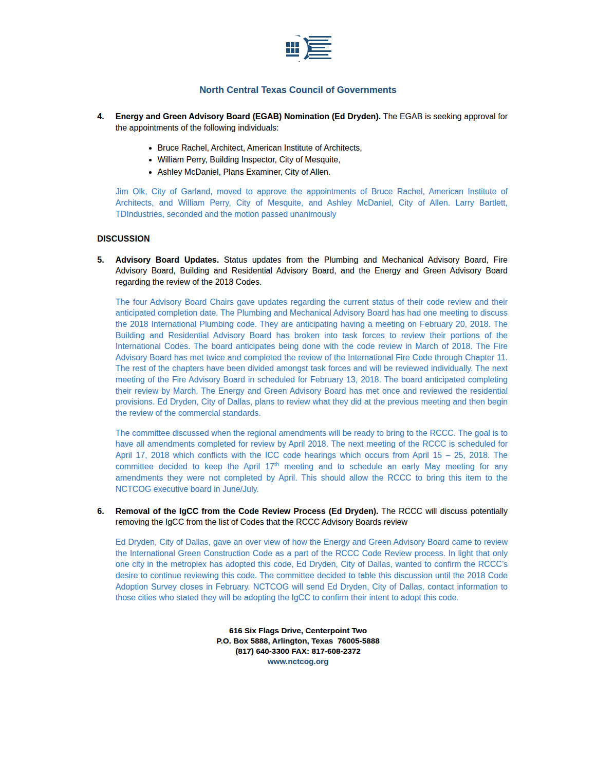North Central Texas Council of Governments
Energy and Green Advisory Board (EGAB) Nomination (Ed Dryden). The EGAB is seeking approval for the appointments of the following individuals:
Bruce Rachel, Architect, American Institute of Architects,
William Perry, Building Inspector, City of Mesquite,
Ashley McDaniel, Plans Examiner, City of Allen.
Jim Olk, City of Garland, moved to approve the appointments of Bruce Rachel, American Institute of Architects, and William Perry, City of Mesquite, and Ashley McDaniel, City of Allen. Larry Bartlett, TDIndustries, seconded and the motion passed unanimously
DISCUSSION
Advisory Board Updates. Status updates from the Plumbing and Mechanical Advisory Board, Fire Advisory Board, Building and Residential Advisory Board, and the Energy and Green Advisory Board regarding the review of the 2018 Codes.
The four Advisory Board Chairs gave updates regarding the current status of their code review and their anticipated completion date. The Plumbing and Mechanical Advisory Board has had one meeting to discuss the 2018 International Plumbing code. They are anticipating having a meeting on February 20, 2018. The Building and Residential Advisory Board has broken into task forces to review their portions of the International Codes. The board anticipates being done with the code review in March of 2018. The Fire Advisory Board has met twice and completed the review of the International Fire Code through Chapter 11. The rest of the chapters have been divided amongst task forces and will be reviewed individually. The next meeting of the Fire Advisory Board in scheduled for February 13, 2018. The board anticipated completing their review by March. The Energy and Green Advisory Board has met once and reviewed the residential provisions. Ed Dryden, City of Dallas, plans to review what they did at the previous meeting and then begin the review of the commercial standards.
The committee discussed when the regional amendments will be ready to bring to the RCCC. The goal is to have all amendments completed for review by April 2018. The next meeting of the RCCC is scheduled for April 17, 2018 which conflicts with the ICC code hearings which occurs from April 15 – 25, 2018. The committee decided to keep the April 17th meeting and to schedule an early May meeting for any amendments they were not completed by April. This should allow the RCCC to bring this item to the NCTCOG executive board in June/July.
Removal of the IgCC from the Code Review Process (Ed Dryden). The RCCC will discuss potentially removing the IgCC from the list of Codes that the RCCC Advisory Boards review
Ed Dryden, City of Dallas, gave an over view of how the Energy and Green Advisory Board came to review the International Green Construction Code as a part of the RCCC Code Review process. In light that only one city in the metroplex has adopted this code, Ed Dryden, City of Dallas, wanted to confirm the RCCC’s desire to continue reviewing this code. The committee decided to table this discussion until the 2018 Code Adoption Survey closes in February. NCTCOG will send Ed Dryden, City of Dallas, contact information to those cities who stated they will be adopting the IgCC to confirm their intent to adopt this code.
616 Six Flags Drive, Centerpoint Two
P.O. Box 5888, Arlington, Texas 76005-5888
(817) 640-3300 FAX: 817-608-2372
www.nctcog.org